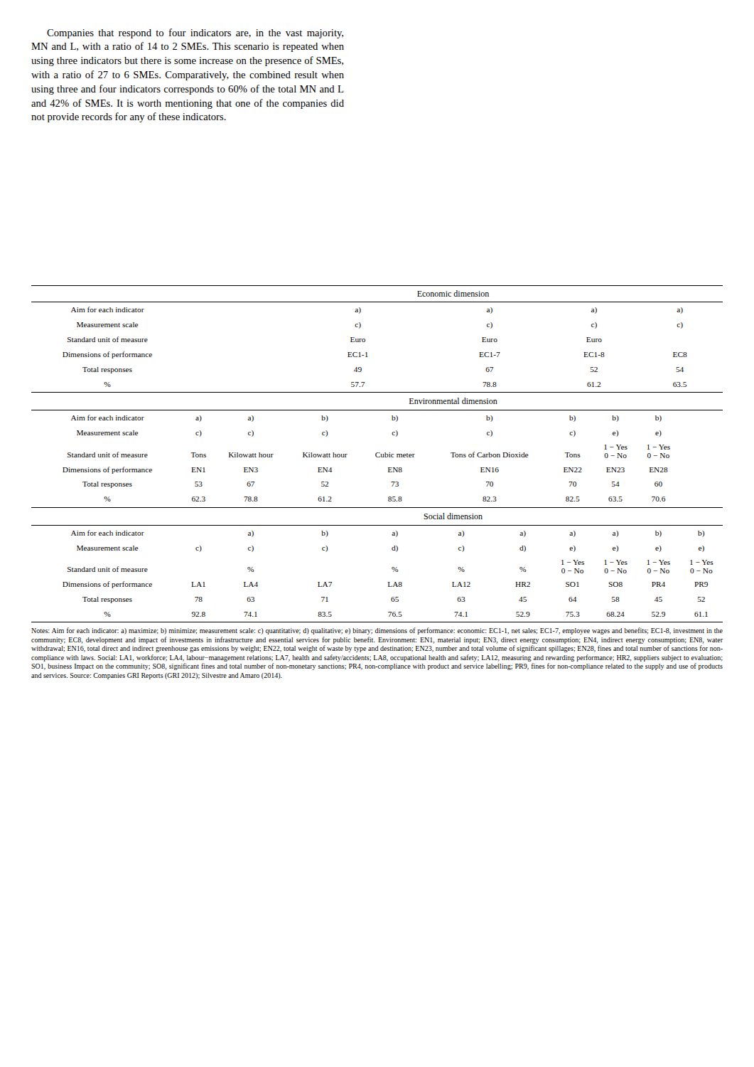Companies that respond to four indicators are, in the vast majority, MN and L, with a ratio of 14 to 2 SMEs. This scenario is repeated when using three indicators but there is some increase on the presence of SMEs, with a ratio of 27 to 6 SMEs. Comparatively, the combined result when using three and four indicators corresponds to 60% of the total MN and L and 42% of SMEs. It is worth mentioning that one of the companies did not provide records for any of these indicators.
| | Economic dimension |
| Aim for each indicator | | a) | a) | a) | a) |
| Measurement scale | | c) | c) | c) | c) |
| Standard unit of measure | | Euro | Euro | Euro | |
| Dimensions of performance | | EC1-1 | EC1-7 | EC1-8 | EC8 |
| Total responses | | 49 | 67 | 52 | 54 |
| % | | 57.7 | 78.8 | 61.2 | 63.5 |
| | Environmental dimension |
| Aim for each indicator | a) | a) | b) | b) | b) | b) | b) | b) | |
| Measurement scale | c) | c) | c) | c) | c) | c) | e) | e) | |
| Standard unit of measure | Tons | Kilowatt hour | Kilowatt hour | Cubic meter | Tons of Carbon Dioxide | Tons | 1 − Yes 0 − No | 1 − Yes 0 − No | |
| Dimensions of performance | EN1 | EN3 | EN4 | EN8 | EN16 | EN22 | EN23 | EN28 | |
| Total responses | 53 | 67 | 52 | 73 | 70 | 70 | 54 | 60 | |
| % | 62.3 | 78.8 | 61.2 | 85.8 | 82.3 | 82.5 | 63.5 | 70.6 | |
| | Social dimension |
| Aim for each indicator | | a) | b) | a) | a) | a) | a) | a) | b) | b) |
| Measurement scale | c) | c) | c) | d) | c) | d) | e) | e) | e) | e) |
| Standard unit of measure | | % | | % | % | % | 1 − Yes 0 − No | 1 − Yes 0 − No | 1 − Yes 0 − No | 1 − Yes 0 − No |
| Dimensions of performance | LA1 | LA4 | LA7 | LA8 | LA12 | HR2 | SO1 | SO8 | PR4 | PR9 |
| Total responses | 78 | 63 | 71 | 65 | 63 | 45 | 64 | 58 | 45 | 52 |
| % | 92.8 | 74.1 | 83.5 | 76.5 | 74.1 | 52.9 | 75.3 | 68.24 | 52.9 | 61.1 |
Notes: Aim for each indicator: a) maximize; b) minimize; measurement scale: c) quantitative; d) qualitative; e) binary; dimensions of performance: economic: EC1-1, net sales; EC1-7, employee wages and benefits; EC1-8, investment in the community; EC8, development and impact of investments in infrastructure and essential services for public benefit. Environment: EN1, material input; EN3, direct energy consumption; EN4, indirect energy consumption; EN8, water withdrawal; EN16, total direct and indirect greenhouse gas emissions by weight; EN22, total weight of waste by type and destination; EN23, number and total volume of significant spillages; EN28, fines and total number of sanctions for non-compliance with laws. Social: LA1, workforce; LA4, labour−management relations; LA7, health and safety/accidents; LA8, occupational health and safety; LA12, measuring and rewarding performance; HR2, suppliers subject to evaluation; SO1, business Impact on the community; SO8, significant fines and total number of non-monetary sanctions; PR4, non-compliance with product and service labelling; PR9, fines for non-compliance related to the supply and use of products and services. Source: Companies GRI Reports (GRI 2012); Silvestre and Amaro (2014).